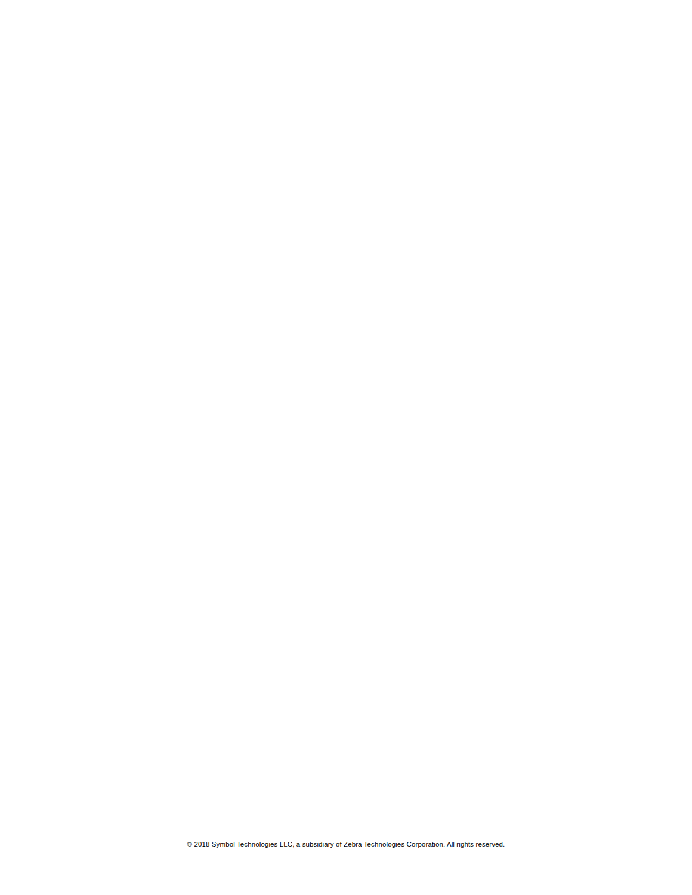© 2018 Symbol Technologies LLC, a subsidiary of Zebra Technologies Corporation. All rights reserved.